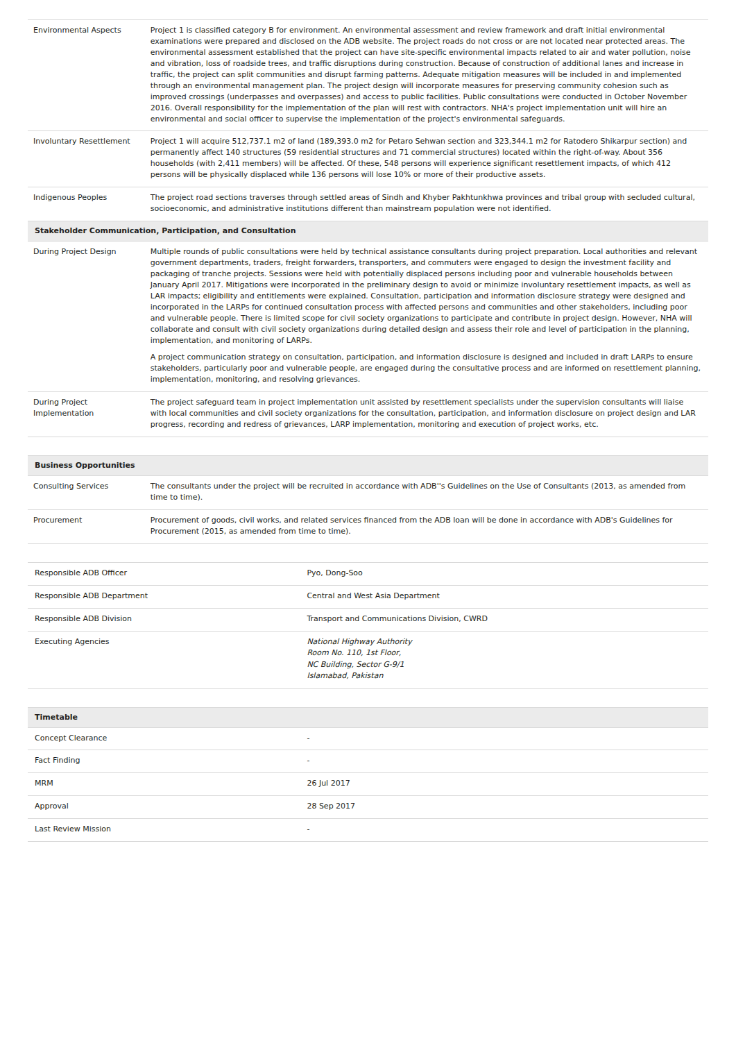| Environmental Aspects | Project 1 is classified category B for environment. An environmental assessment and review framework and draft initial environmental examinations were prepared and disclosed on the ADB website. The project roads do not cross or are not located near protected areas. The environmental assessment established that the project can have site-specific environmental impacts related to air and water pollution, noise and vibration, loss of roadside trees, and traffic disruptions during construction. Because of construction of additional lanes and increase in traffic, the project can split communities and disrupt farming patterns. Adequate mitigation measures will be included in and implemented through an environmental management plan. The project design will incorporate measures for preserving community cohesion such as improved crossings (underpasses and overpasses) and access to public facilities. Public consultations were conducted in October November 2016. Overall responsibility for the implementation of the plan will rest with contractors. NHA's project implementation unit will hire an environmental and social officer to supervise the implementation of the project's environmental safeguards. |
| Involuntary Resettlement | Project 1 will acquire 512,737.1 m2 of land (189,393.0 m2 for Petaro Sehwan section and 323,344.1 m2 for Ratodero Shikarpur section) and permanently affect 140 structures (59 residential structures and 71 commercial structures) located within the right-of-way. About 356 households (with 2,411 members) will be affected. Of these, 548 persons will experience significant resettlement impacts, of which 412 persons will be physically displaced while 136 persons will lose 10% or more of their productive assets. |
| Indigenous Peoples | The project road sections traverses through settled areas of Sindh and Khyber Pakhtunkhwa provinces and tribal group with secluded cultural, socioeconomic, and administrative institutions different than mainstream population were not identified. |
| Stakeholder Communication, Participation, and Consultation |
| During Project Design | Multiple rounds of public consultations were held by technical assistance consultants during project preparation. Local authorities and relevant government departments, traders, freight forwarders, transporters, and commuters were engaged to design the investment facility and packaging of tranche projects. Sessions were held with potentially displaced persons including poor and vulnerable households between January April 2017. Mitigations were incorporated in the preliminary design to avoid or minimize involuntary resettlement impacts, as well as LAR impacts; eligibility and entitlements were explained. Consultation, participation and information disclosure strategy were designed and incorporated in the LARPs for continued consultation process with affected persons and communities and other stakeholders, including poor and vulnerable people. There is limited scope for civil society organizations to participate and contribute in project design. However, NHA will collaborate and consult with civil society organizations during detailed design and assess their role and level of participation in the planning, implementation, and monitoring of LARPs. A project communication strategy on consultation, participation, and information disclosure is designed and included in draft LARPs to ensure stakeholders, particularly poor and vulnerable people, are engaged during the consultative process and are informed on resettlement planning, implementation, monitoring, and resolving grievances. |
| During Project Implementation | The project safeguard team in project implementation unit assisted by resettlement specialists under the supervision consultants will liaise with local communities and civil society organizations for the consultation, participation, and information disclosure on project design and LAR progress, recording and redress of grievances, LARP implementation, monitoring and execution of project works, etc. |
| Business Opportunities |
| Consulting Services | The consultants under the project will be recruited in accordance with ADB''s Guidelines on the Use of Consultants (2013, as amended from time to time). |
| Procurement | Procurement of goods, civil works, and related services financed from the ADB loan will be done in accordance with ADB's Guidelines for Procurement (2015, as amended from time to time). |
| Responsible ADB Officer | Pyo, Dong-Soo |
| Responsible ADB Department | Central and West Asia Department |
| Responsible ADB Division | Transport and Communications Division, CWRD |
| Executing Agencies | National Highway Authority Room No. 110, 1st Floor, NC Building, Sector G-9/1 Islamabad, Pakistan |
| Timetable |
| Concept Clearance | - |
| Fact Finding | - |
| MRM | 26 Jul 2017 |
| Approval | 28 Sep 2017 |
| Last Review Mission | - |